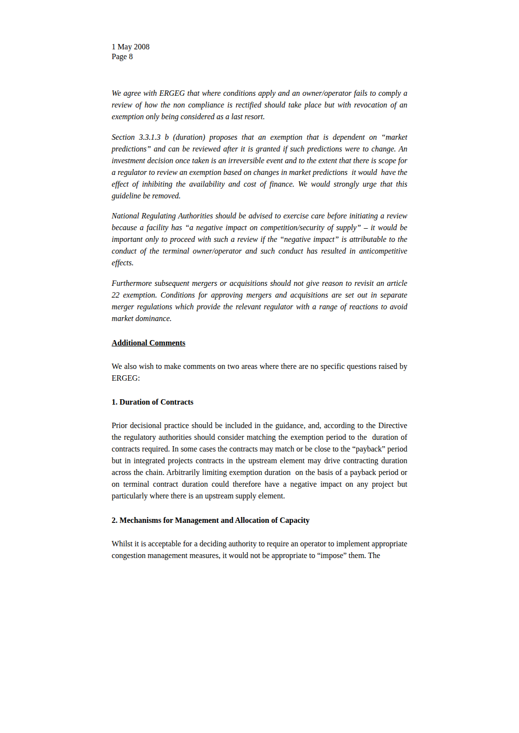1 May 2008
Page 8
We agree with ERGEG that where conditions apply and an owner/operator fails to comply a review of how the non compliance is rectified should take place but with revocation of an exemption only being considered as a last resort.
Section 3.3.1.3 b (duration) proposes that an exemption that is dependent on “market predictions” and can be reviewed after it is granted if such predictions were to change. An investment decision once taken is an irreversible event and to the extent that there is scope for a regulator to review an exemption based on changes in market predictions it would have the effect of inhibiting the availability and cost of finance. We would strongly urge that this guideline be removed.
National Regulating Authorities should be advised to exercise care before initiating a review because a facility has “a negative impact on competition/security of supply” – it would be important only to proceed with such a review if the “negative impact” is attributable to the conduct of the terminal owner/operator and such conduct has resulted in anticompetitive effects.
Furthermore subsequent mergers or acquisitions should not give reason to revisit an article 22 exemption. Conditions for approving mergers and acquisitions are set out in separate merger regulations which provide the relevant regulator with a range of reactions to avoid market dominance.
Additional Comments
We also wish to make comments on two areas where there are no specific questions raised by ERGEG:
1. Duration of Contracts
Prior decisional practice should be included in the guidance, and, according to the Directive the regulatory authorities should consider matching the exemption period to the duration of contracts required. In some cases the contracts may match or be close to the “payback” period but in integrated projects contracts in the upstream element may drive contracting duration across the chain. Arbitrarily limiting exemption duration on the basis of a payback period or on terminal contract duration could therefore have a negative impact on any project but particularly where there is an upstream supply element.
2. Mechanisms for Management and Allocation of Capacity
Whilst it is acceptable for a deciding authority to require an operator to implement appropriate congestion management measures, it would not be appropriate to “impose” them. The